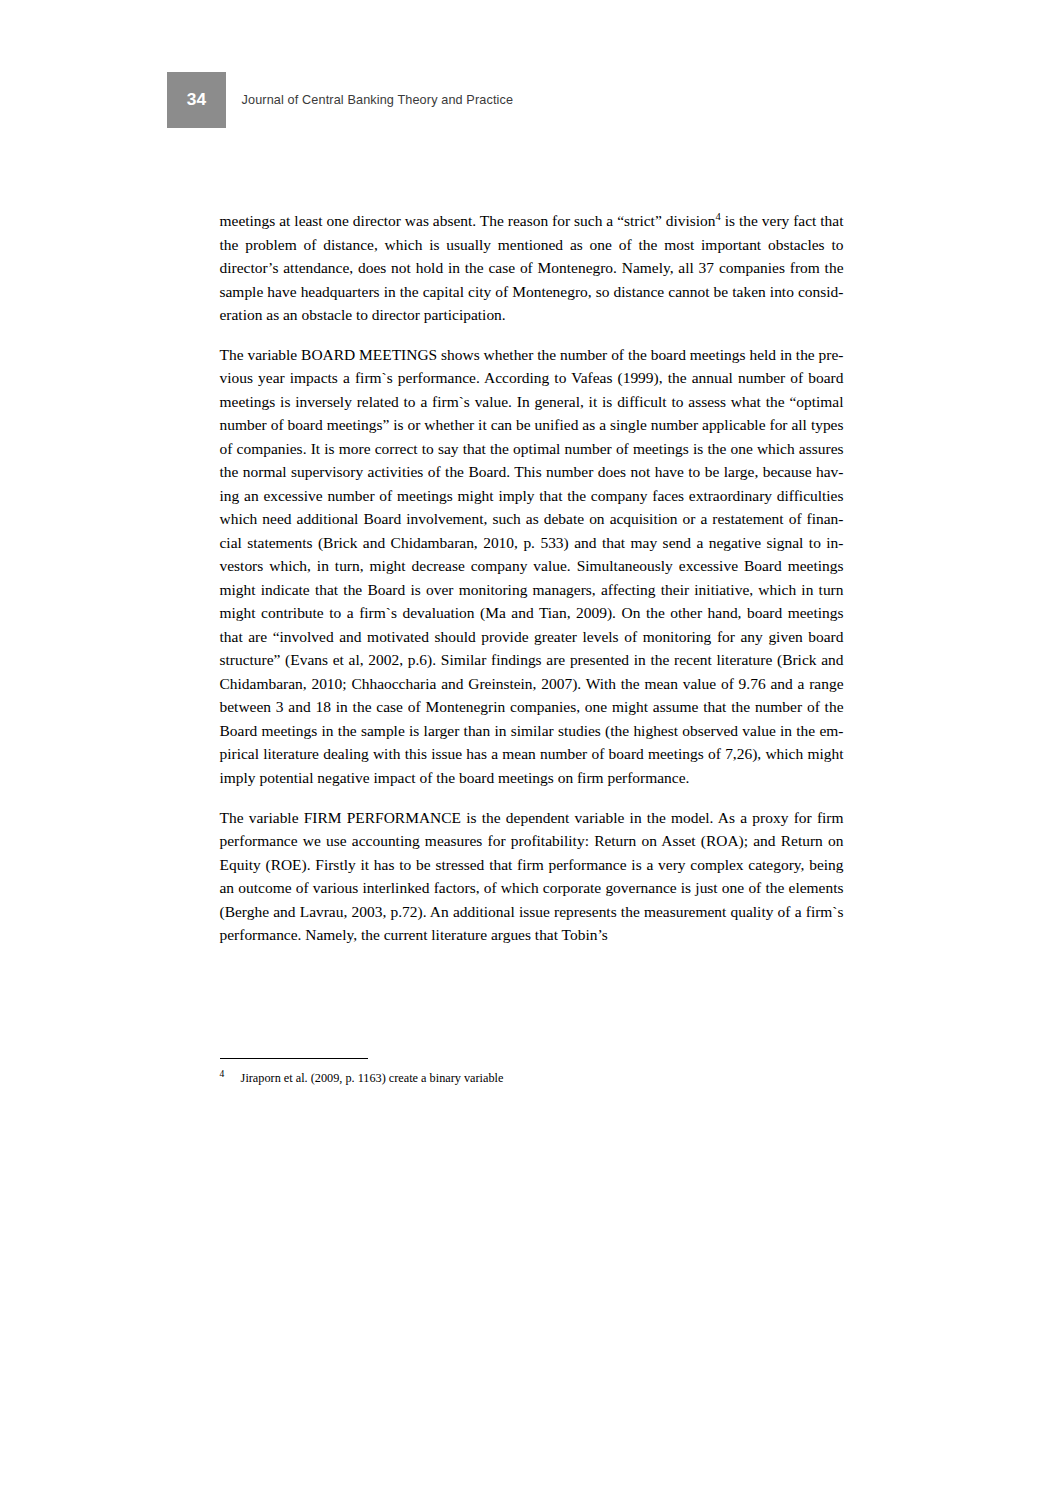34
Journal of Central Banking Theory and Practice
meetings at least one director was absent. The reason for such a “strict” division4 is the very fact that the problem of distance, which is usually mentioned as one of the most important obstacles to director’s attendance, does not hold in the case of Montenegro. Namely, all 37 companies from the sample have headquarters in the capital city of Montenegro, so distance cannot be taken into consideration as an obstacle to director participation.
The variable BOARD MEETINGS shows whether the number of the board meetings held in the previous year impacts a firm`s performance. According to Vafeas (1999), the annual number of board meetings is inversely related to a firm`s value. In general, it is difficult to assess what the “optimal number of board meetings” is or whether it can be unified as a single number applicable for all types of companies. It is more correct to say that the optimal number of meetings is the one which assures the normal supervisory activities of the Board. This number does not have to be large, because having an excessive number of meetings might imply that the company faces extraordinary difficulties which need additional Board involvement, such as debate on acquisition or a restatement of financial statements (Brick and Chidambaran, 2010, p. 533) and that may send a negative signal to investors which, in turn, might decrease company value. Simultaneously excessive Board meetings might indicate that the Board is over monitoring managers, affecting their initiative, which in turn might contribute to a firm`s devaluation (Ma and Tian, 2009). On the other hand, board meetings that are “involved and motivated should provide greater levels of monitoring for any given board structure” (Evans et al, 2002, p.6). Similar findings are presented in the recent literature (Brick and Chidambaran, 2010; Chhaoccharia and Greinstein, 2007). With the mean value of 9.76 and a range between 3 and 18 in the case of Montenegrin companies, one might assume that the number of the Board meetings in the sample is larger than in similar studies (the highest observed value in the empirical literature dealing with this issue has a mean number of board meetings of 7,26), which might imply potential negative impact of the board meetings on firm performance.
The variable FIRM PERFORMANCE is the dependent variable in the model. As a proxy for firm performance we use accounting measures for profitability: Return on Asset (ROA); and Return on Equity (ROE). Firstly it has to be stressed that firm performance is a very complex category, being an outcome of various interlinked factors, of which corporate governance is just one of the elements (Berghe and Lavrau, 2003, p.72). An additional issue represents the measurement quality of a firm`s performance. Namely, the current literature argues that Tobin’s
4 Jiraporn et al. (2009, p. 1163) create a binary variable